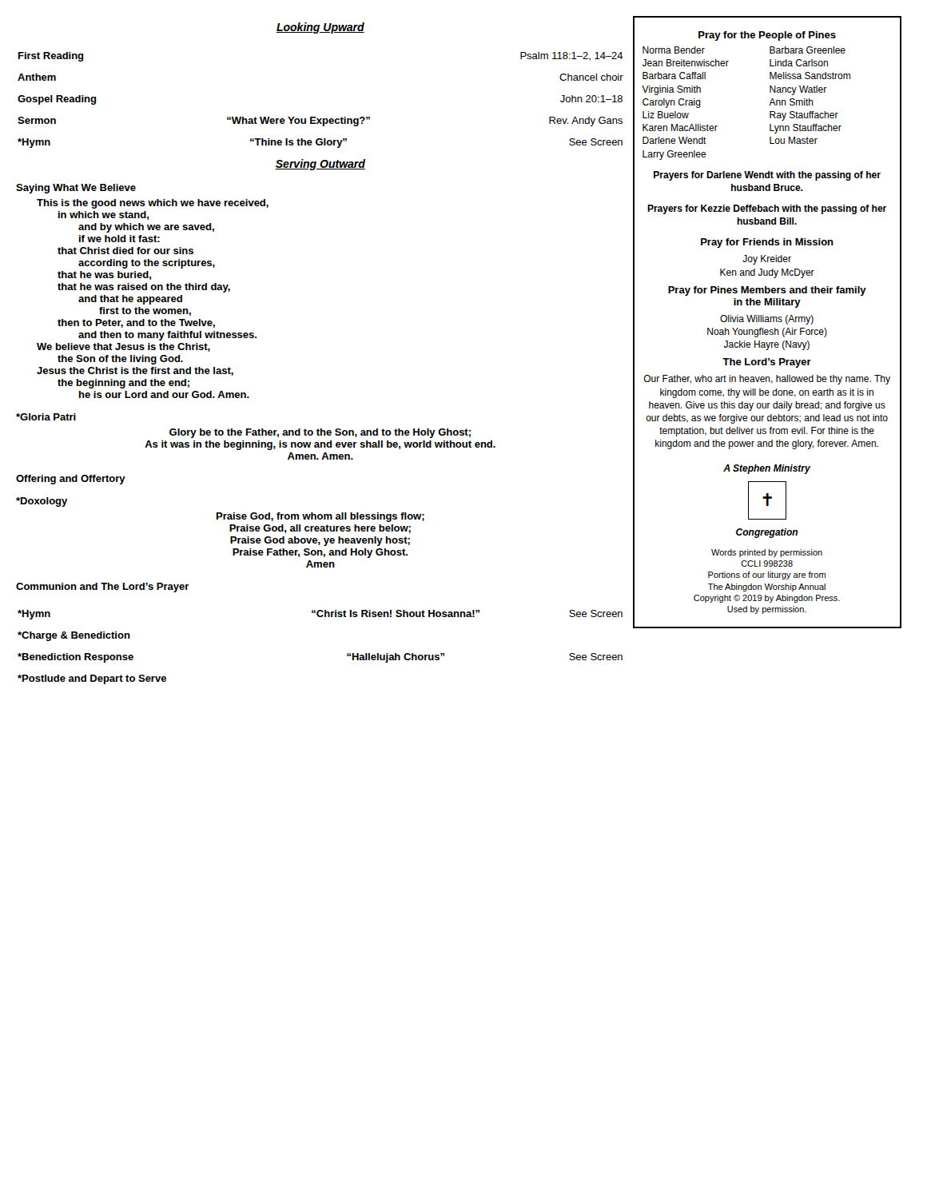Looking Upward
| First Reading | | Psalm 118:1–2, 14–24 |
| Anthem | | Chancel choir |
| Gospel Reading | | John 20:1–18 |
| Sermon | “What Were You Expecting?” | Rev. Andy Gans |
| *Hymn | “Thine Is the Glory” | See Screen |
Serving Outward
Saying What We Believe
This is the good news which we have received,
in which we stand,
and by which we are saved,
if we hold it fast:
that Christ died for our sins
according to the scriptures,
that he was buried,
that he was raised on the third day,
and that he appeared
first to the women,
then to Peter, and to the Twelve,
and then to many faithful witnesses.
We believe that Jesus is the Christ,
the Son of the living God.
Jesus the Christ is the first and the last,
the beginning and the end;
he is our Lord and our God. Amen.
*Gloria Patri
Glory be to the Father, and to the Son, and to the Holy Ghost;
As it was in the beginning, is now and ever shall be, world without end.
Amen. Amen.
Offering and Offertory
*Doxology
Praise God, from whom all blessings flow;
Praise God, all creatures here below;
Praise God above, ye heavenly host;
Praise Father, Son, and Holy Ghost.
Amen
Communion and The Lord’s Prayer
| *Hymn | “Christ Is Risen! Shout Hosanna!” | See Screen |
| *Charge & Benediction | | |
| *Benediction Response | “Hallelujah Chorus” | See Screen |
| *Postlude and Depart to Serve | | |
Pray for the People of Pines
Norma Bender
Jean Breitenwischer
Barbara Caffall
Virginia Smith
Carolyn Craig
Liz Buelow
Karen MacAllister
Darlene Wendt
Larry Greenlee
Barbara Greenlee
Linda Carlson
Melissa Sandstrom
Nancy Watler
Ann Smith
Ray Stauffacher
Lynn Stauffacher
Lou Master
Prayers for Darlene Wendt with the passing of her husband Bruce.
Prayers for Kezzie Deffebach with the passing of her husband Bill.
Pray for Friends in Mission
Joy Kreider
Ken and Judy McDyer
Pray for Pines Members and their family
in the Military
Olivia Williams (Army)
Noah Youngflesh (Air Force)
Jackie Hayre (Navy)
The Lord’s Prayer
Our Father, who art in heaven, hallowed be thy name. Thy kingdom come, thy will be done, on earth as it is in heaven. Give us this day our daily bread; and forgive us our debts, as we forgive our debtors; and lead us not into temptation, but deliver us from evil. For thine is the kingdom and the power and the glory, forever. Amen.
A Stephen Ministry
✝
Congregation
Words printed by permission
CCLI 998238
Portions of our liturgy are from
The Abingdon Worship Annual
Copyright © 2019 by Abingdon Press.
Used by permission.